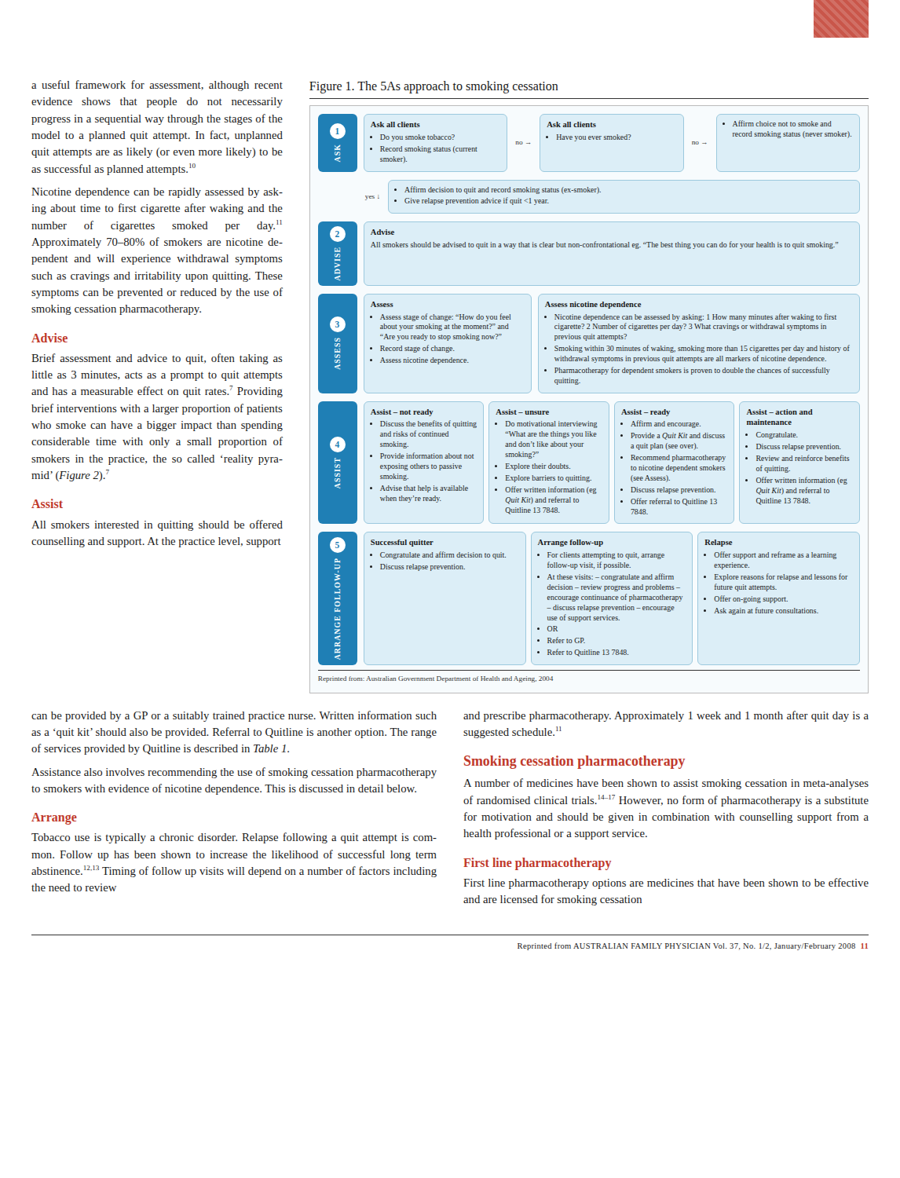a useful framework for assessment, although recent evidence shows that people do not necessarily progress in a sequential way through the stages of the model to a planned quit attempt. In fact, unplanned quit attempts are as likely (or even more likely) to be as successful as planned attempts.10
Nicotine dependence can be rapidly assessed by asking about time to first cigarette after waking and the number of cigarettes smoked per day.11 Approximately 70–80% of smokers are nicotine dependent and will experience withdrawal symptoms such as cravings and irritability upon quitting. These symptoms can be prevented or reduced by the use of smoking cessation pharmacotherapy.
Advise
Brief assessment and advice to quit, often taking as little as 3 minutes, acts as a prompt to quit attempts and has a measurable effect on quit rates.7 Providing brief interventions with a larger proportion of patients who smoke can have a bigger impact than spending considerable time with only a small proportion of smokers in the practice, the so called ‘reality pyramid’ (Figure 2).7
Assist
All smokers interested in quitting should be offered counselling and support. At the practice level, support
Figure 1. The 5As approach to smoking cessation
1 ASK
Ask all clients
Do you smoke tobacco?
Record smoking status (current smoker).
no →
Ask all clients
Have you ever smoked?
no →
Affirm choice not to smoke and record smoking status (never smoker).
yes ↓
Affirm decision to quit and record smoking status (ex-smoker).
Give relapse prevention advice if quit <1 year.
2 ADVISE
Advise All smokers should be advised to quit in a way that is clear but non-confrontational eg. “The best thing you can do for your health is to quit smoking.”
3 ASSESS
Assess
Assess stage of change: “How do you feel about your smoking at the moment?” and “Are you ready to stop smoking now?”
Record stage of change.
Assess nicotine dependence.
Assess nicotine dependence
Nicotine dependence can be assessed by asking: 1 How many minutes after waking to first cigarette? 2 Number of cigarettes per day? 3 What cravings or withdrawal symptoms in previous quit attempts?
Smoking within 30 minutes of waking, smoking more than 15 cigarettes per day and history of withdrawal symptoms in previous quit attempts are all markers of nicotine dependence.
Pharmacotherapy for dependent smokers is proven to double the chances of successfully quitting.
4 ASSIST
Assist – not ready
Discuss the benefits of quitting and risks of continued smoking.
Provide information about not exposing others to passive smoking.
Advise that help is available when they’re ready.
Assist – unsure
Do motivational interviewing “What are the things you like and don’t like about your smoking?”
Explore their doubts.
Explore barriers to quitting.
Offer written information (eg Quit Kit) and referral to Quitline 13 7848.
Assist – ready
Affirm and encourage.
Provide a Quit Kit and discuss a quit plan (see over).
Recommend pharmacotherapy to nicotine dependent smokers (see Assess).
Discuss relapse prevention.
Offer referral to Quitline 13 7848.
Assist – action and maintenance
Congratulate.
Discuss relapse prevention.
Review and reinforce benefits of quitting.
Offer written information (eg Quit Kit) and referral to Quitline 13 7848.
5 ARRANGE FOLLOW-UP
Successful quitter
Congratulate and affirm decision to quit.
Discuss relapse prevention.
Arrange follow-up
For clients attempting to quit, arrange follow-up visit, if possible.
At these visits: – congratulate and affirm decision – review progress and problems – encourage continuance of pharmacotherapy – discuss relapse prevention – encourage use of support services.
OR
Refer to GP.
Refer to Quitline 13 7848.
Relapse
Offer support and reframe as a learning experience.
Explore reasons for relapse and lessons for future quit attempts.
Offer on-going support.
Ask again at future consultations.
Reprinted from: Australian Government Department of Health and Ageing, 2004
can be provided by a GP or a suitably trained practice nurse. Written information such as a ‘quit kit’ should also be provided. Referral to Quitline is another option. The range of services provided by Quitline is described in Table 1.
Assistance also involves recommending the use of smoking cessation pharmacotherapy to smokers with evidence of nicotine dependence. This is discussed in detail below.
Arrange
Tobacco use is typically a chronic disorder. Relapse following a quit attempt is common. Follow up has been shown to increase the likelihood of successful long term abstinence.12,13 Timing of follow up visits will depend on a number of factors including the need to review
and prescribe pharmacotherapy. Approximately 1 week and 1 month after quit day is a suggested schedule.11
Smoking cessation pharmacotherapy
A number of medicines have been shown to assist smoking cessation in meta-analyses of randomised clinical trials.14–17 However, no form of pharmacotherapy is a substitute for motivation and should be given in combination with counselling support from a health professional or a support service.
First line pharmacotherapy
First line pharmacotherapy options are medicines that have been shown to be effective and are licensed for smoking cessation
Reprinted from AUSTRALIAN FAMILY PHYSICIAN Vol. 37, No. 1/2, January/February 2008 11